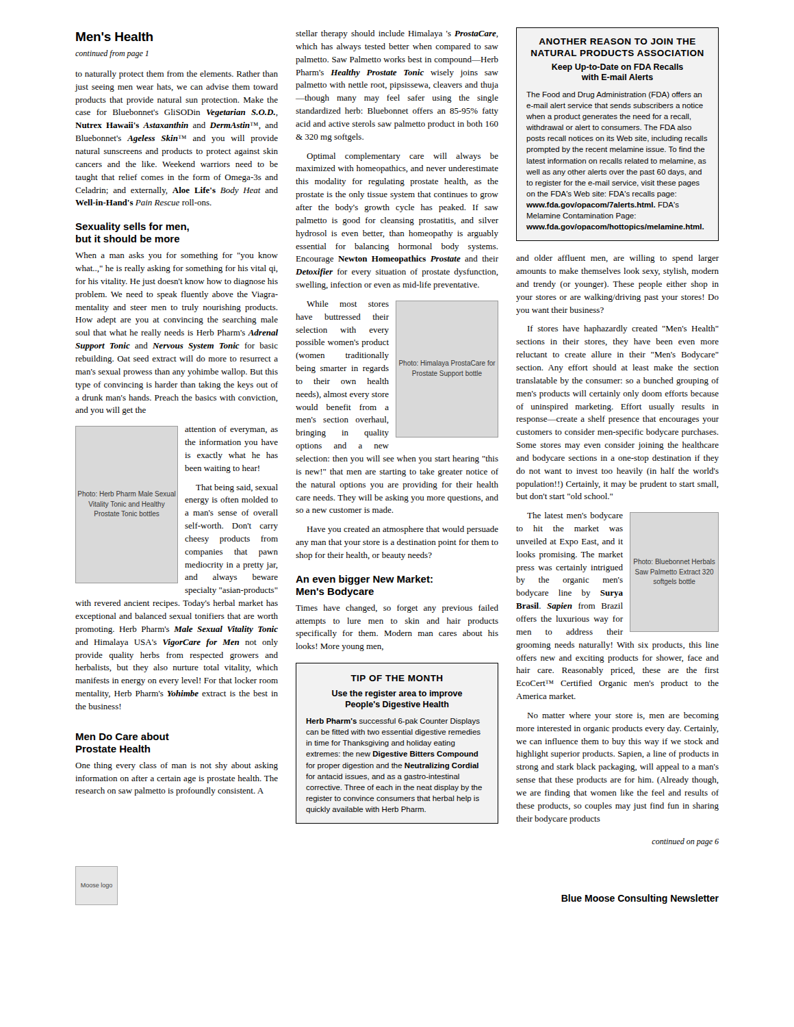Men's Health
continued from page 1
to naturally protect them from the elements. Rather than just seeing men wear hats, we can advise them toward products that provide natural sun protection. Make the case for Bluebonnet's GliSODin Vegetarian S.O.D., Nutrex Hawaii's Astaxanthin and DermAstin™, and Bluebonnet's Ageless Skin™ and you will provide natural sunscreens and products to protect against skin cancers and the like. Weekend warriors need to be taught that relief comes in the form of Omega-3s and Celadrin; and externally, Aloe Life's Body Heat and Well-in-Hand's Pain Rescue roll-ons.
Sexuality sells for men,
but it should be more
When a man asks you for something for "you know what..," he is really asking for something for his vital qi, for his vitality. He just doesn't know how to diagnose his problem. We need to speak fluently above the Viagra-mentality and steer men to truly nourishing products. How adept are you at convincing the searching male soul that what he really needs is Herb Pharm's Adrenal Support Tonic and Nervous System Tonic for basic rebuilding. Oat seed extract will do more to resurrect a man's sexual prowess than any yohimbe wallop. But this type of convincing is harder than taking the keys out of a drunk man's hands. Preach the basics with conviction, and you will get the
Photo: Herb Pharm Male Sexual Vitality Tonic and Healthy Prostate Tonic bottles
attention of everyman, as the information you have is exactly what he has been waiting to hear!
That being said, sexual energy is often molded to a man's sense of overall self-worth. Don't carry cheesy products from companies that pawn mediocrity in a pretty jar, and always beware specialty "asian-products" with revered ancient recipes. Today's herbal market has exceptional and balanced sexual tonifiers that are worth promoting. Herb Pharm's Male Sexual Vitality Tonic and Himalaya USA's VigorCare for Men not only provide quality herbs from respected growers and herbalists, but they also nurture total vitality, which manifests in energy on every level! For that locker room mentality, Herb Pharm's Yohimbe extract is the best in the business!
Men Do Care about
Prostate Health
One thing every class of man is not shy about asking information on after a certain age is prostate health. The research on saw palmetto is profoundly consistent. A
stellar therapy should include Himalaya 's ProstaCare, which has always tested better when compared to saw palmetto. Saw Palmetto works best in compound—Herb Pharm's Healthy Prostate Tonic wisely joins saw palmetto with nettle root, pipsissewa, cleavers and thuja—though many may feel safer using the single standardized herb: Bluebonnet offers an 85-95% fatty acid and active sterols saw palmetto product in both 160 & 320 mg softgels.
Optimal complementary care will always be maximized with homeopathics, and never underestimate this modality for regulating prostate health, as the prostate is the only tissue system that continues to grow after the body's growth cycle has peaked. If saw palmetto is good for cleansing prostatitis, and silver hydrosol is even better, than homeopathy is arguably essential for balancing hormonal body systems. Encourage Newton Homeopathics Prostate and their Detoxifier for every situation of prostate dysfunction, swelling, infection or even as mid-life preventative.
Photo: Himalaya ProstaCare for Prostate Support bottle
While most stores have buttressed their selection with every possible women's product (women traditionally being smarter in regards to their own health needs), almost every store would benefit from a men's section overhaul, bringing in quality options and a new selection: then you will see when you start hearing "this is new!" that men are starting to take greater notice of the natural options you are providing for their health care needs. They will be asking you more questions, and so a new customer is made.
Have you created an atmosphere that would persuade any man that your store is a destination point for them to shop for their health, or beauty needs?
An even bigger New Market:
Men's Bodycare
Times have changed, so forget any previous failed attempts to lure men to skin and hair products specifically for them. Modern man cares about his looks! More young men,
Tip of the Month
Use the register area to improve
People's Digestive Health
Herb Pharm's successful 6-pak Counter Displays can be fitted with two essential digestive remedies in time for Thanksgiving and holiday eating extremes: the new Digestive Bitters Compound for proper digestion and the Neutralizing Cordial for antacid issues, and as a gastro-intestinal corrective. Three of each in the neat display by the register to convince consumers that herbal help is quickly available with Herb Pharm.
Another Reason to Join the Natural Products Association
Keep Up-to-Date on FDA Recalls
with E-mail Alerts
The Food and Drug Administration (FDA) offers an e-mail alert service that sends subscribers a notice when a product generates the need for a recall, withdrawal or alert to consumers. The FDA also posts recall notices on its Web site, including recalls prompted by the recent melamine issue. To find the latest information on recalls related to melamine, as well as any other alerts over the past 60 days, and to register for the e-mail service, visit these pages on the FDA's Web site: FDA's recalls page: www.fda.gov/opacom/7alerts.html. FDA's Melamine Contamination Page: www.fda.gov/opacom/hottopics/melamine.html.
and older affluent men, are willing to spend larger amounts to make themselves look sexy, stylish, modern and trendy (or younger). These people either shop in your stores or are walking/driving past your stores! Do you want their business?
If stores have haphazardly created "Men's Health" sections in their stores, they have been even more reluctant to create allure in their "Men's Bodycare" section. Any effort should at least make the section translatable by the consumer: so a bunched grouping of men's products will certainly only doom efforts because of uninspired marketing. Effort usually results in response—create a shelf presence that encourages your customers to consider men-specific bodycare purchases. Some stores may even consider joining the healthcare and bodycare sections in a one-stop destination if they do not want to invest too heavily (in half the world's population!!) Certainly, it may be prudent to start small, but don't start "old school."
Photo: Bluebonnet Herbals Saw Palmetto Extract 320 softgels bottle
The latest men's bodycare to hit the market was unveiled at Expo East, and it looks promising. The market press was certainly intrigued by the organic men's bodycare line by Surya Brasil. Sapien from Brazil offers the luxurious way for men to address their grooming needs naturally! With six products, this line offers new and exciting products for shower, face and hair care. Reasonably priced, these are the first EcoCert™ Certified Organic men's product to the America market.
No matter where your store is, men are becoming more interested in organic products every day. Certainly, we can influence them to buy this way if we stock and highlight superior products. Sapien, a line of products in strong and stark black packaging, will appeal to a man's sense that these products are for him. (Already though, we are finding that women like the feel and results of these products, so couples may just find fun in sharing their bodycare products
continued on page 6
Moose logo
Blue Moose Consulting Newsletter